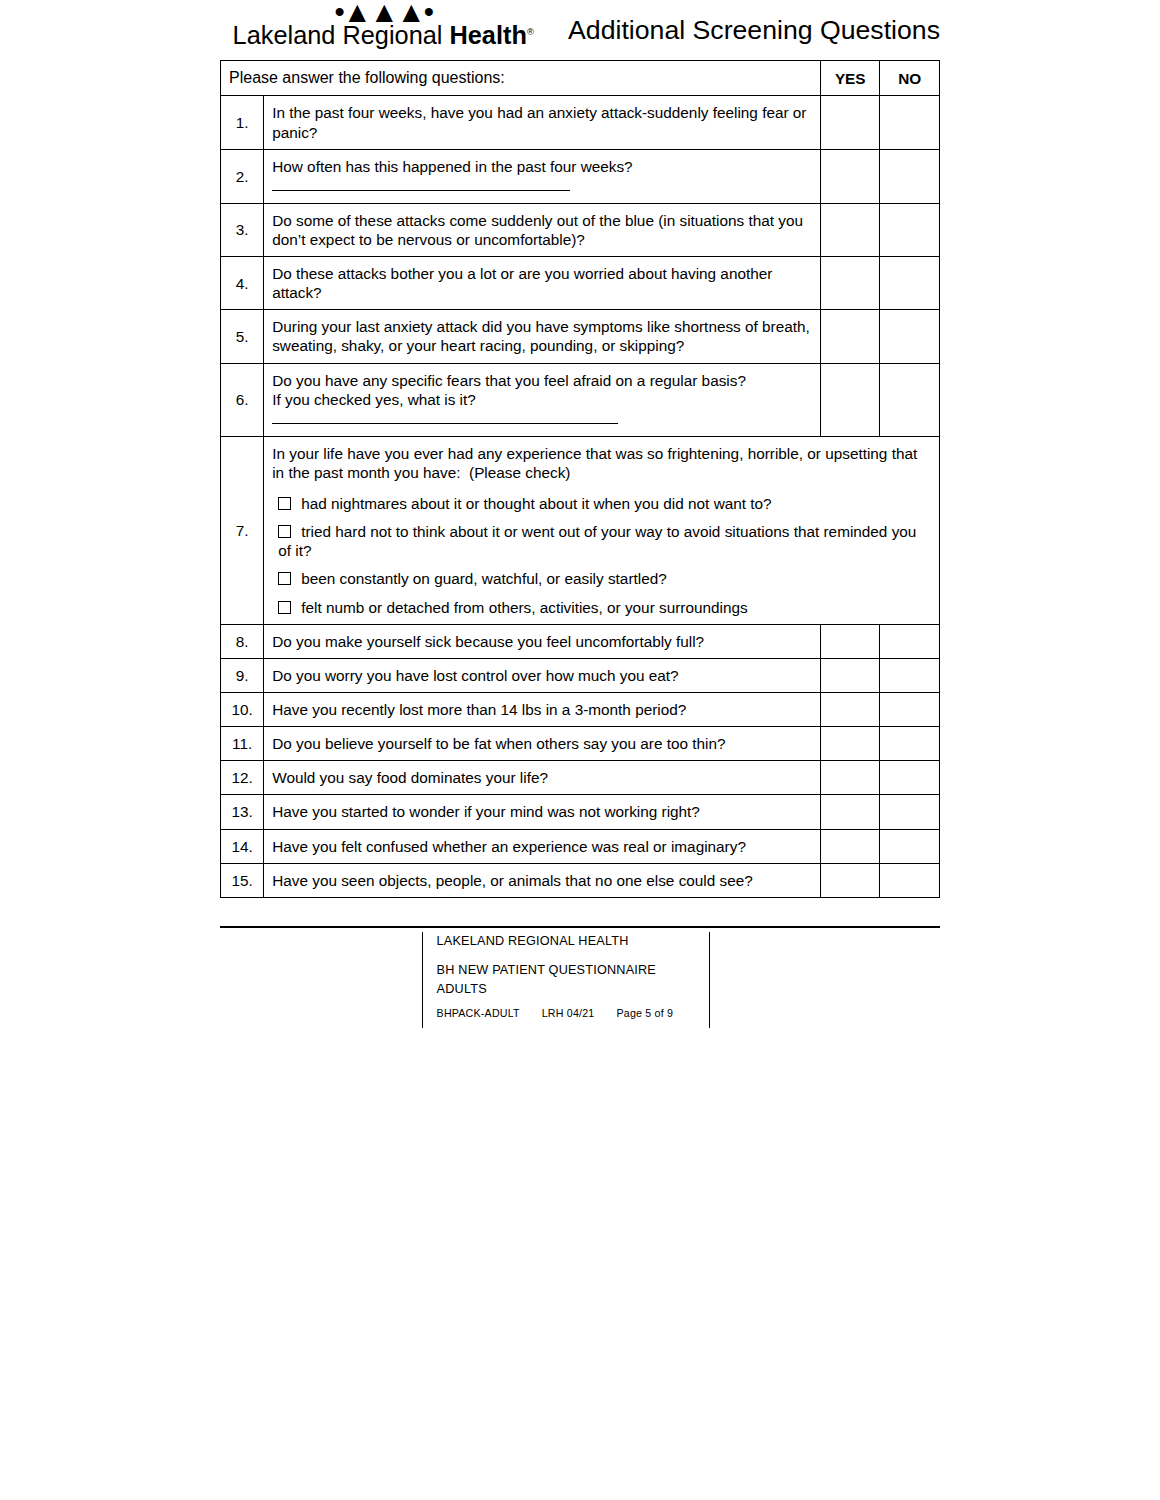•▲▲▲•
Lakeland Regional Health®
Additional Screening Questions
| Please answer the following questions: | YES | NO |
| --- | --- | --- |
| 1. | In the past four weeks, have you had an anxiety attack-suddenly feeling fear or panic? | | |
| 2. | How often has this happened in the past four weeks? | | |
| 3. | Do some of these attacks come suddenly out of the blue (in situations that you don’t expect to be nervous or uncomfortable)? | | |
| 4. | Do these attacks bother you a lot or are you worried about having another attack? | | |
| 5. | During your last anxiety attack did you have symptoms like shortness of breath, sweating, shaky, or your heart racing, pounding, or skipping? | | |
| 6. | Do you have any specific fears that you feel afraid on a regular basis? If you checked yes, what is it? | | |
| 7. | In your life have you ever had any experience that was so frightening, horrible, or upsetting that in the past month you have: (Please check) had nightmares about it or thought about it when you did not want to? tried hard not to think about it or went out of your way to avoid situations that reminded you of it? been constantly on guard, watchful, or easily startled? felt numb or detached from others, activities, or your surroundings |
| 8. | Do you make yourself sick because you feel uncomfortably full? | | |
| 9. | Do you worry you have lost control over how much you eat? | | |
| 10. | Have you recently lost more than 14 lbs in a 3-month period? | | |
| 11. | Do you believe yourself to be fat when others say you are too thin? | | |
| 12. | Would you say food dominates your life? | | |
| 13. | Have you started to wonder if your mind was not working right? | | |
| 14. | Have you felt confused whether an experience was real or imaginary? | | |
| 15. | Have you seen objects, people, or animals that no one else could see? | | |
LAKELAND REGIONAL HEALTH
BH NEW PATIENT QUESTIONNAIRE
ADULTS
BHPACK-ADULT LRH 04/21 Page 5 of 9